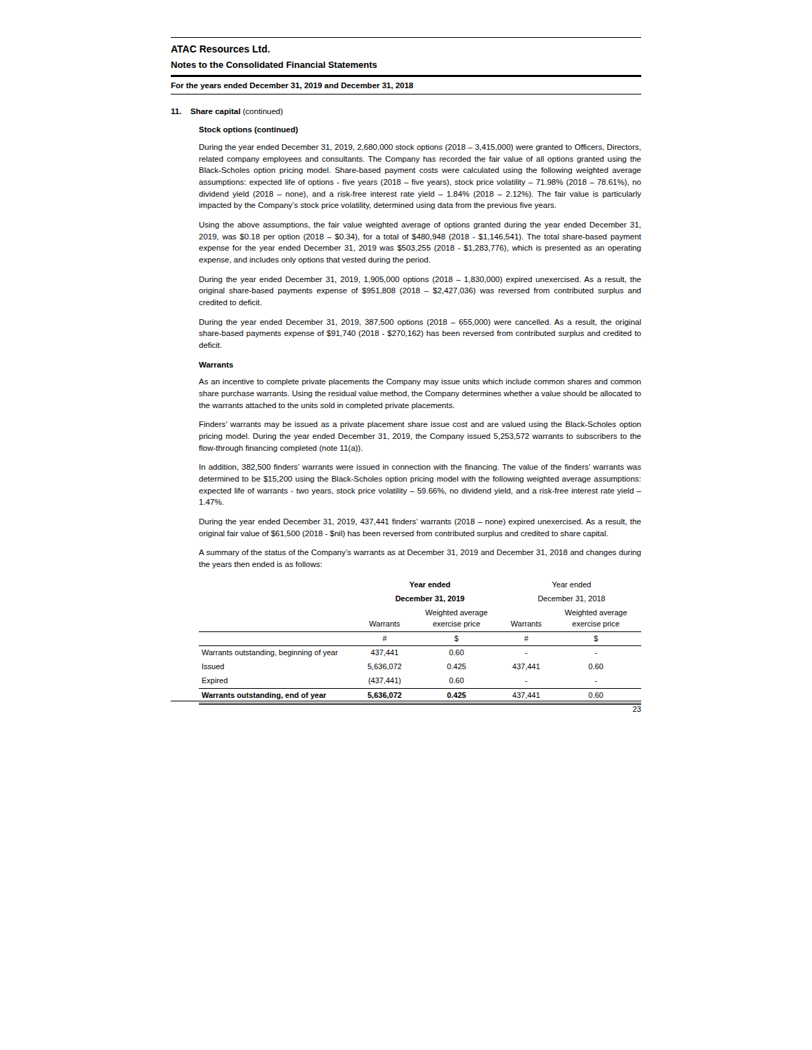ATAC Resources Ltd.
Notes to the Consolidated Financial Statements
For the years ended December 31, 2019 and December 31, 2018
11. Share capital (continued)
Stock options (continued)
During the year ended December 31, 2019, 2,680,000 stock options (2018 – 3,415,000) were granted to Officers, Directors, related company employees and consultants. The Company has recorded the fair value of all options granted using the Black-Scholes option pricing model. Share-based payment costs were calculated using the following weighted average assumptions: expected life of options - five years (2018 – five years), stock price volatility – 71.98% (2018 – 78.61%), no dividend yield (2018 – none), and a risk-free interest rate yield – 1.84% (2018 – 2.12%). The fair value is particularly impacted by the Company’s stock price volatility, determined using data from the previous five years.
Using the above assumptions, the fair value weighted average of options granted during the year ended December 31, 2019, was $0.18 per option (2018 – $0.34), for a total of $480,948 (2018 - $1,146,541). The total share-based payment expense for the year ended December 31, 2019 was $503,255 (2018 - $1,283,776), which is presented as an operating expense, and includes only options that vested during the period.
During the year ended December 31, 2019, 1,905,000 options (2018 – 1,830,000) expired unexercised. As a result, the original share-based payments expense of $951,808 (2018 – $2,427,036) was reversed from contributed surplus and credited to deficit.
During the year ended December 31, 2019, 387,500 options (2018 – 655,000) were cancelled. As a result, the original share-based payments expense of $91,740 (2018 - $270,162) has been reversed from contributed surplus and credited to deficit.
Warrants
As an incentive to complete private placements the Company may issue units which include common shares and common share purchase warrants. Using the residual value method, the Company determines whether a value should be allocated to the warrants attached to the units sold in completed private placements.
Finders’ warrants may be issued as a private placement share issue cost and are valued using the Black-Scholes option pricing model. During the year ended December 31, 2019, the Company issued 5,253,572 warrants to subscribers to the flow-through financing completed (note 11(a)).
In addition, 382,500 finders’ warrants were issued in connection with the financing. The value of the finders’ warrants was determined to be $15,200 using the Black-Scholes option pricing model with the following weighted average assumptions: expected life of warrants - two years, stock price volatility – 59.66%, no dividend yield, and a risk-free interest rate yield – 1.47%.
During the year ended December 31, 2019, 437,441 finders’ warrants (2018 – none) expired unexercised. As a result, the original fair value of $61,500 (2018 - $nil) has been reversed from contributed surplus and credited to share capital.
A summary of the status of the Company’s warrants as at December 31, 2019 and December 31, 2018 and changes during the years then ended is as follows:
| | Year ended | Year ended |
| | December 31, 2019 | December 31, 2018 |
| | Warrants | Weighted average exercise price | Warrants | Weighted average exercise price |
| | # | $ | # | $ |
| Warrants outstanding, beginning of year | 437,441 | 0.60 | - | - |
| Issued | 5,636,072 | 0.425 | 437,441 | 0.60 |
| Expired | (437,441) | 0.60 | - | - |
| Warrants outstanding, end of year | 5,636,072 | 0.425 | 437,441 | 0.60 |
23